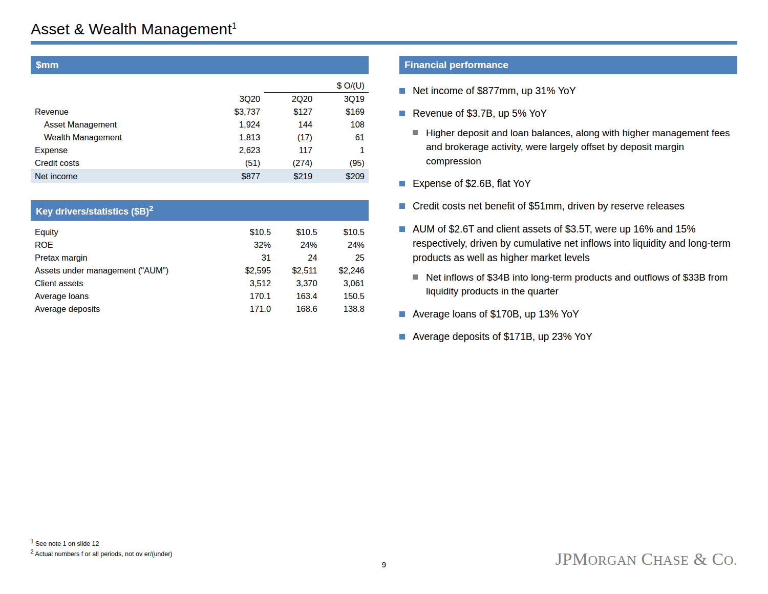Asset & Wealth Management1
$mm
| | | $ O/(U) |
| | 3Q20 | 2Q20 | 3Q19 |
| Revenue | $3,737 | $127 | $169 |
| Asset Management | 1,924 | 144 | 108 |
| Wealth Management | 1,813 | (17) | 61 |
| Expense | 2,623 | 117 | 1 |
| Credit costs | (51) | (274) | (95) |
| Net income | $877 | $219 | $209 |
Key drivers/statistics ($B)2
| Equity | $10.5 | $10.5 | $10.5 |
| ROE | 32% | 24% | 24% |
| Pretax margin | 31 | 24 | 25 |
| Assets under management ("AUM") | $2,595 | $2,511 | $2,246 |
| Client assets | 3,512 | 3,370 | 3,061 |
| Average loans | 170.1 | 163.4 | 150.5 |
| Average deposits | 171.0 | 168.6 | 138.8 |
Financial performance
Net income of $877mm, up 31% YoY
Revenue of $3.7B, up 5% YoY
Higher deposit and loan balances, along with higher management fees and brokerage activity, were largely offset by deposit margin compression
Expense of $2.6B, flat YoY
Credit costs net benefit of $51mm, driven by reserve releases
AUM of $2.6T and client assets of $3.5T, were up 16% and 15% respectively, driven by cumulative net inflows into liquidity and long-term products as well as higher market levels
Net inflows of $34B into long-term products and outflows of $33B from liquidity products in the quarter
Average loans of $170B, up 13% YoY
Average deposits of $171B, up 23% YoY
1 See note 1 on slide 12
2 Actual numbers f or all periods, not ov er/(under)
9
JPMORGAN CHASE & CO.